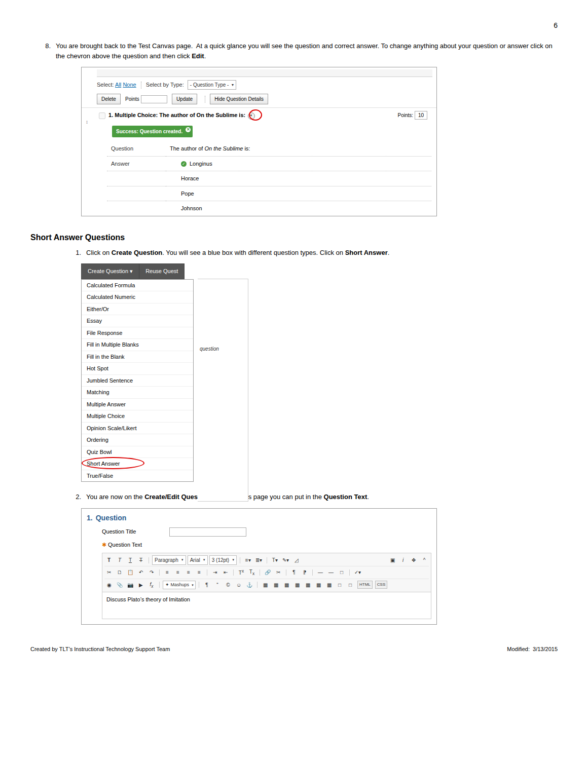6
8.
You are brought back to the Test Canvas page. At a quick glance you will see the question and correct answer. To change anything about your question or answer click on the chevron above the question and then click Edit.
↕
Select: All None Select by Type: - Question Type -
Delete Points Update Hide Question Details
1. Multiple Choice: The author of On the Sublime is: Points: 10
Success: Question created. ✕
| Question | The author of On the Sublime is: |
| Answer | ✓ Longinus |
| | Horace |
| | Pope |
| | Johnson |
Short Answer Questions
1.
Click on Create Question. You will see a blue box with different question types. Click on Short Answer.
Create Question ▾
Reuse Quest
Calculated Formula
Calculated Numeric
Either/Or
Essay
File Response
Fill in Multiple Blanks
Fill in the Blank
Hot Spot
Jumbled Sentence
Matching
Multiple Answer
Multiple Choice
Opinion Scale/Likert
Ordering
Quiz Bowl
Short Answer
True/False
question
2.
You are now on the Create/Edit Question Page. On this page you can put in the Question Text.
1. Question
Question Title
✱Question Text
T T T T Paragraph Arial 3 (12pt) ≡▾ ≣▾ T▾ ✎▾ ◿ ▣ i ✥ ^
✂ 🗋 📋 ↶ ↷ ≡ ≡ ≡ ≡ ⇥ ⇤ Tx Tx 🔗 ✂ ¶ ⁋ — — □ ✓▾
◉ 📎 📷 ▶ fx ✦ Mashups ¶ “ © ☺ ⚓ ▦ ▦ ▦ ▦ ▦ ▦ ▦ □ □ HTML CSS
Discuss Plato’s theory of Imitation
Created by TLT’s Instructional Technology Support Team Modified: 3/13/2015